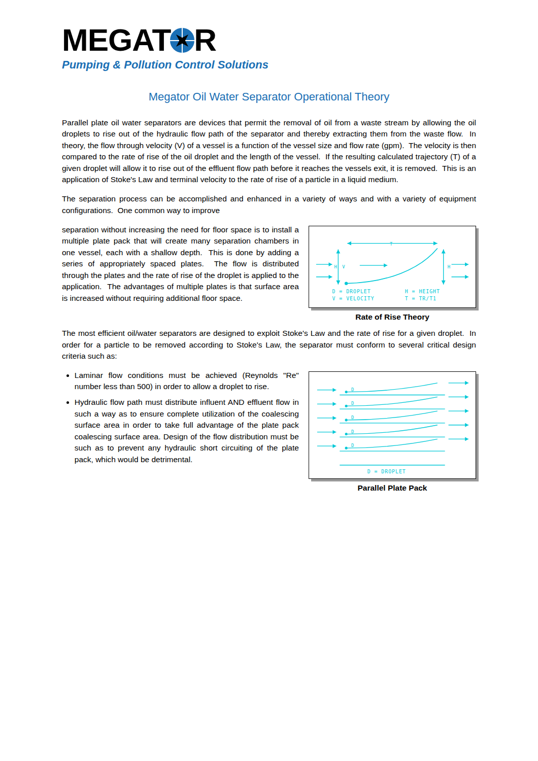MEGAT R
Pumping & Pollution Control Solutions
Megator Oil Water Separator Operational Theory
Parallel plate oil water separators are devices that permit the removal of oil from a waste stream by allowing the oil droplets to rise out of the hydraulic flow path of the separator and thereby extracting them from the waste flow. In theory, the flow through velocity (V) of a vessel is a function of the vessel size and flow rate (gpm). The velocity is then compared to the rate of rise of the oil droplet and the length of the vessel. If the resulting calculated trajectory (T) of a given droplet will allow it to rise out of the effluent flow path before it reaches the vessels exit, it is removed. This is an application of Stoke's Law and terminal velocity to the rate of rise of a particle in a liquid medium.
The separation process can be accomplished and enhanced in a variety of ways and with a variety of equipment configurations. One common way to improve
V T H H D = DROPLET H = HEIGHT V = VELOCITY T = TR/T1
Rate of Rise Theory
separation without increasing the need for floor space is to install a multiple plate pack that will create many separation chambers in one vessel, each with a shallow depth. This is done by adding a series of appropriately spaced plates. The flow is distributed through the plates and the rate of rise of the droplet is applied to the application. The advantages of multiple plates is that surface area is increased without requiring additional floor space.
The most efficient oil/water separators are designed to exploit Stoke's Law and the rate of rise for a given droplet. In order for a particle to be removed according to Stoke's Law, the separator must conform to several critical design criteria such as:
D D D D D D = DROPLET
Parallel Plate Pack
Laminar flow conditions must be achieved (Reynolds "Re" number less than 500) in order to allow a droplet to rise.
Hydraulic flow path must distribute influent AND effluent flow in such a way as to ensure complete utilization of the coalescing surface area in order to take full advantage of the plate pack coalescing surface area. Design of the flow distribution must be such as to prevent any hydraulic short circuiting of the plate pack, which would be detrimental.